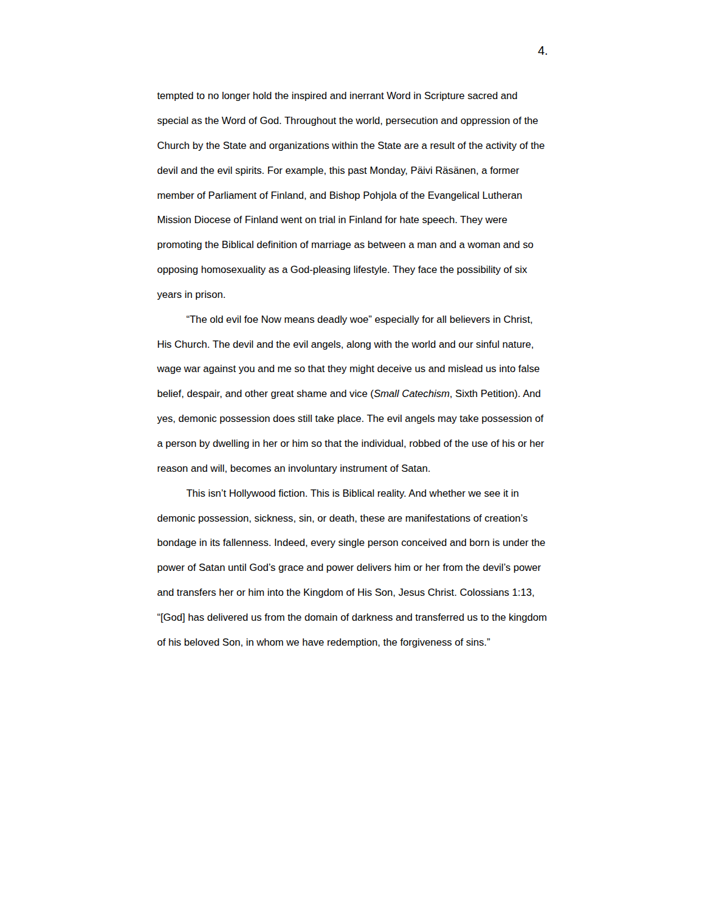4.
tempted to no longer hold the inspired and inerrant Word in Scripture sacred and special as the Word of God. Throughout the world, persecution and oppression of the Church by the State and organizations within the State are a result of the activity of the devil and the evil spirits. For example, this past Monday, Päivi Räsänen, a former member of Parliament of Finland, and Bishop Pohjola of the Evangelical Lutheran Mission Diocese of Finland went on trial in Finland for hate speech. They were promoting the Biblical definition of marriage as between a man and a woman and so opposing homosexuality as a God-pleasing lifestyle. They face the possibility of six years in prison.
“The old evil foe Now means deadly woe” especially for all believers in Christ, His Church. The devil and the evil angels, along with the world and our sinful nature, wage war against you and me so that they might deceive us and mislead us into false belief, despair, and other great shame and vice (Small Catechism, Sixth Petition). And yes, demonic possession does still take place. The evil angels may take possession of a person by dwelling in her or him so that the individual, robbed of the use of his or her reason and will, becomes an involuntary instrument of Satan.
This isn’t Hollywood fiction. This is Biblical reality. And whether we see it in demonic possession, sickness, sin, or death, these are manifestations of creation’s bondage in its fallenness. Indeed, every single person conceived and born is under the power of Satan until God’s grace and power delivers him or her from the devil’s power and transfers her or him into the Kingdom of His Son, Jesus Christ. Colossians 1:13, “[God] has delivered us from the domain of darkness and transferred us to the kingdom of his beloved Son, in whom we have redemption, the forgiveness of sins.”